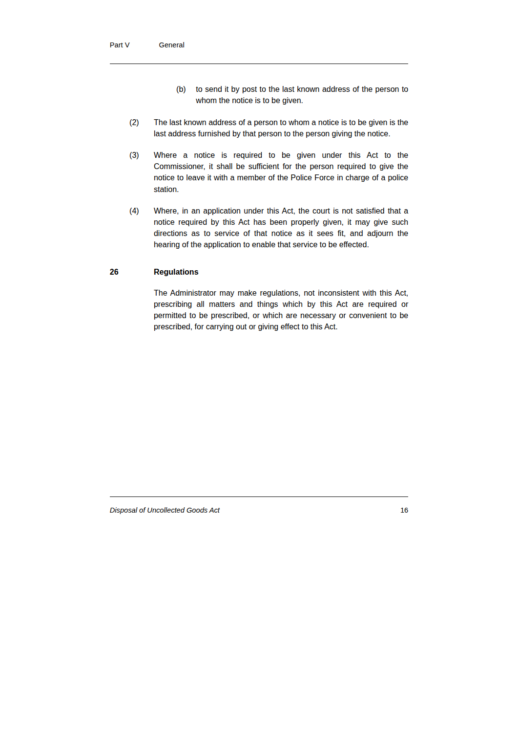Part V
General
(b)
to send it by post to the last known address of the person to whom the notice is to be given.
(2)
The last known address of a person to whom a notice is to be given is the last address furnished by that person to the person giving the notice.
(3)
Where a notice is required to be given under this Act to the Commissioner, it shall be sufficient for the person required to give the notice to leave it with a member of the Police Force in charge of a police station.
(4)
Where, in an application under this Act, the court is not satisfied that a notice required by this Act has been properly given, it may give such directions as to service of that notice as it sees fit, and adjourn the hearing of the application to enable that service to be effected.
26
Regulations
The Administrator may make regulations, not inconsistent with this Act, prescribing all matters and things which by this Act are required or permitted to be prescribed, or which are necessary or convenient to be prescribed, for carrying out or giving effect to this Act.
Disposal of Uncollected Goods Act
16